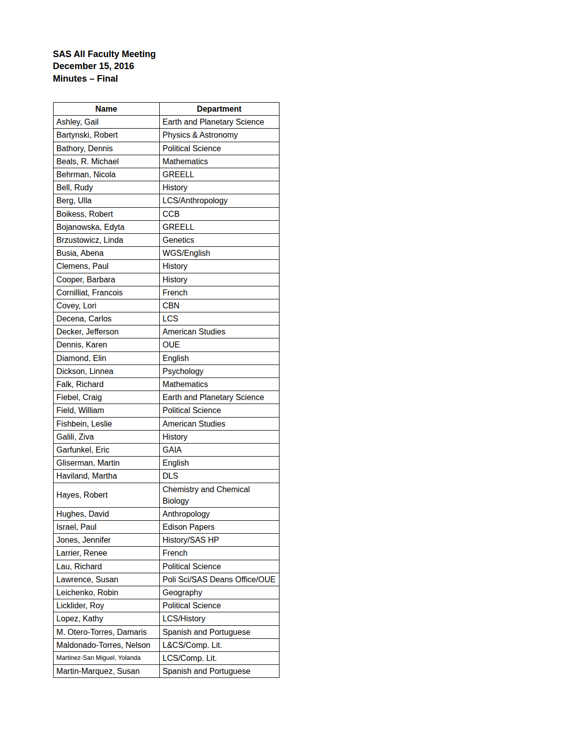SAS All Faculty Meeting December 15, 2016 Minutes – Final
Attendance list: names and departments
| Name | Department |
| --- | --- |
| Ashley, Gail | Earth and Planetary Science |
| Bartynski, Robert | Physics & Astronomy |
| Bathory, Dennis | Political Science |
| Beals, R. Michael | Mathematics |
| Behrman, Nicola | GREELL |
| Bell, Rudy | History |
| Berg, Ulla | LCS/Anthropology |
| Boikess, Robert | CCB |
| Bojanowska, Edyta | GREELL |
| Brzustowicz, Linda | Genetics |
| Busia, Abena | WGS/English |
| Clemens, Paul | History |
| Cooper, Barbara | History |
| Cornilliat, Francois | French |
| Covey, Lori | CBN |
| Decena, Carlos | LCS |
| Decker, Jefferson | American Studies |
| Dennis, Karen | OUE |
| Diamond, Elin | English |
| Dickson, Linnea | Psychology |
| Falk, Richard | Mathematics |
| Fiebel, Craig | Earth and Planetary Science |
| Field, William | Political Science |
| Fishbein, Leslie | American Studies |
| Galili, Ziva | History |
| Garfunkel, Eric | GAIA |
| Gliserman, Martin | English |
| Haviland, Martha | DLS |
| Hayes, Robert | Chemistry and Chemical Biology |
| Hughes, David | Anthropology |
| Israel, Paul | Edison Papers |
| Jones, Jennifer | History/SAS HP |
| Larrier, Renee | French |
| Lau, Richard | Political Science |
| Lawrence, Susan | Poli Sci/SAS Deans Office/OUE |
| Leichenko, Robin | Geography |
| Licklider, Roy | Political Science |
| Lopez, Kathy | LCS/History |
| M. Otero-Torres, Damaris | Spanish and Portuguese |
| Maldonado-Torres, Nelson | L&CS/Comp. Lit. |
| Martinez-San Miguel, Yolanda | LCS/Comp. Lit. |
| Martin-Marquez, Susan | Spanish and Portuguese |